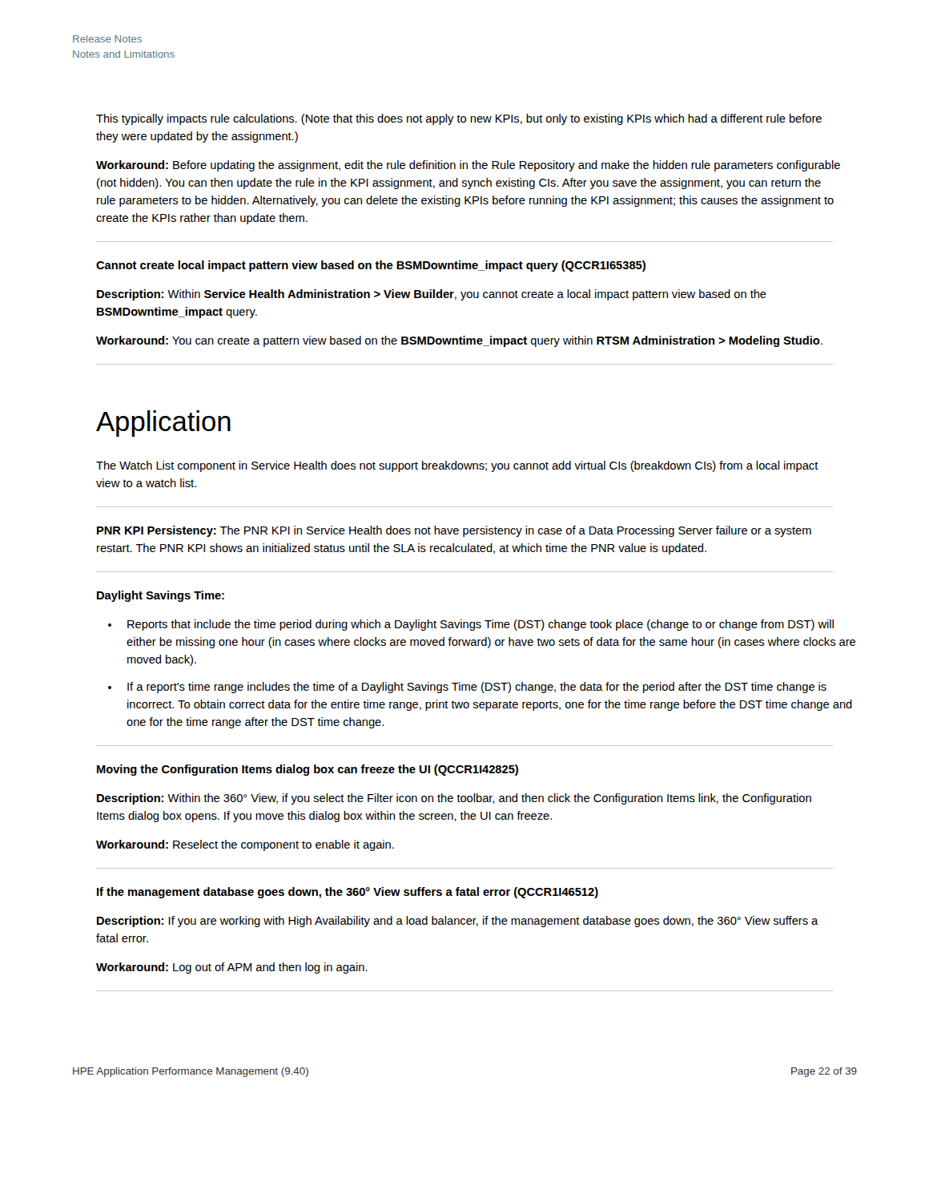Release Notes
Notes and Limitations
This typically impacts rule calculations. (Note that this does not apply to new KPIs, but only to existing KPIs which had a different rule before they were updated by the assignment.)
Workaround: Before updating the assignment, edit the rule definition in the Rule Repository and make the hidden rule parameters configurable (not hidden). You can then update the rule in the KPI assignment, and synch existing CIs. After you save the assignment, you can return the rule parameters to be hidden. Alternatively, you can delete the existing KPIs before running the KPI assignment; this causes the assignment to create the KPIs rather than update them.
Cannot create local impact pattern view based on the BSMDowntime_impact query (QCCR1I65385)
Description: Within Service Health Administration > View Builder, you cannot create a local impact pattern view based on the BSMDowntime_impact query.
Workaround: You can create a pattern view based on the BSMDowntime_impact query within RTSM Administration > Modeling Studio.
Application
The Watch List component in Service Health does not support breakdowns; you cannot add virtual CIs (breakdown CIs) from a local impact view to a watch list.
PNR KPI Persistency: The PNR KPI in Service Health does not have persistency in case of a Data Processing Server failure or a system restart. The PNR KPI shows an initialized status until the SLA is recalculated, at which time the PNR value is updated.
Daylight Savings Time:
Reports that include the time period during which a Daylight Savings Time (DST) change took place (change to or change from DST) will either be missing one hour (in cases where clocks are moved forward) or have two sets of data for the same hour (in cases where clocks are moved back).
If a report's time range includes the time of a Daylight Savings Time (DST) change, the data for the period after the DST time change is incorrect. To obtain correct data for the entire time range, print two separate reports, one for the time range before the DST time change and one for the time range after the DST time change.
Moving the Configuration Items dialog box can freeze the UI (QCCR1I42825)
Description: Within the 360° View, if you select the Filter icon on the toolbar, and then click the Configuration Items link, the Configuration Items dialog box opens. If you move this dialog box within the screen, the UI can freeze.
Workaround: Reselect the component to enable it again.
If the management database goes down, the 360° View suffers a fatal error (QCCR1I46512)
Description: If you are working with High Availability and a load balancer, if the management database goes down, the 360° View suffers a fatal error.
Workaround: Log out of APM and then log in again.
HPE Application Performance Management (9.40)
Page 22 of 39